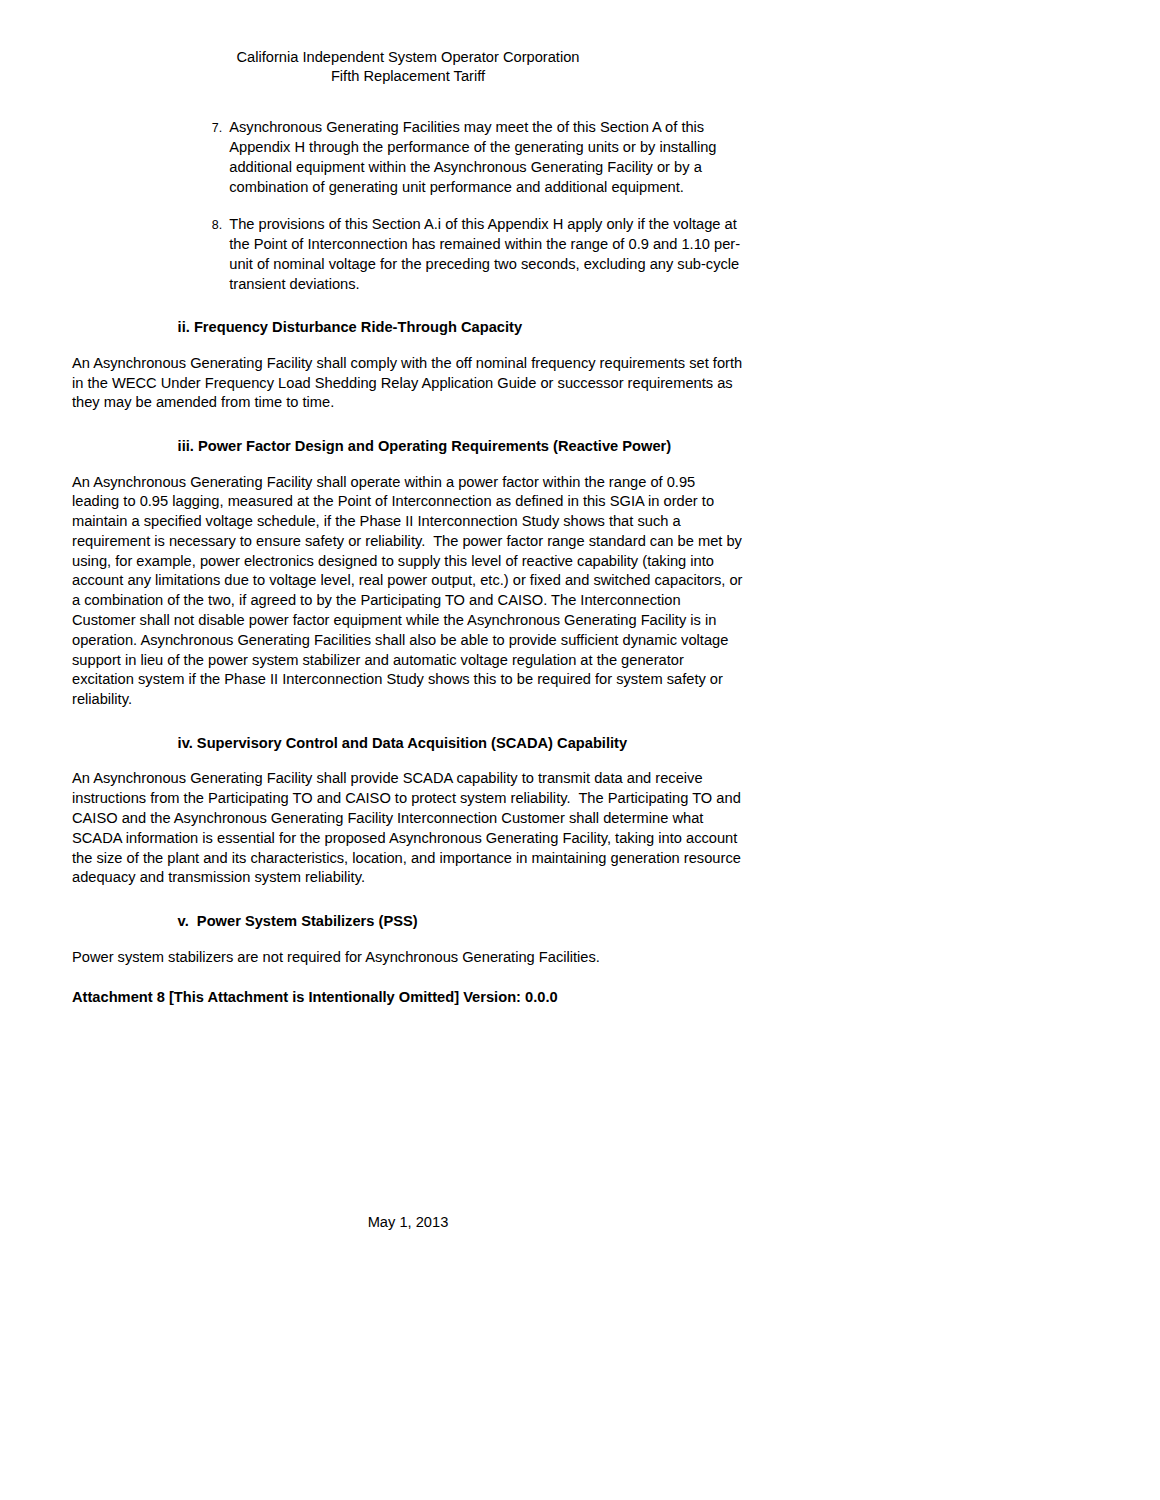California Independent System Operator Corporation
Fifth Replacement Tariff
Asynchronous Generating Facilities may meet the of this Section A of this Appendix H through the performance of the generating units or by installing additional equipment within the Asynchronous Generating Facility or by a combination of generating unit performance and additional equipment.
The provisions of this Section A.i of this Appendix H apply only if the voltage at the Point of Interconnection has remained within the range of 0.9 and 1.10 per-unit of nominal voltage for the preceding two seconds, excluding any sub-cycle transient deviations.
ii. Frequency Disturbance Ride-Through Capacity
An Asynchronous Generating Facility shall comply with the off nominal frequency requirements set forth in the WECC Under Frequency Load Shedding Relay Application Guide or successor requirements as they may be amended from time to time.
iii. Power Factor Design and Operating Requirements (Reactive Power)
An Asynchronous Generating Facility shall operate within a power factor within the range of 0.95 leading to 0.95 lagging, measured at the Point of Interconnection as defined in this SGIA in order to maintain a specified voltage schedule, if the Phase II Interconnection Study shows that such a requirement is necessary to ensure safety or reliability. The power factor range standard can be met by using, for example, power electronics designed to supply this level of reactive capability (taking into account any limitations due to voltage level, real power output, etc.) or fixed and switched capacitors, or a combination of the two, if agreed to by the Participating TO and CAISO. The Interconnection Customer shall not disable power factor equipment while the Asynchronous Generating Facility is in operation. Asynchronous Generating Facilities shall also be able to provide sufficient dynamic voltage support in lieu of the power system stabilizer and automatic voltage regulation at the generator excitation system if the Phase II Interconnection Study shows this to be required for system safety or reliability.
iv. Supervisory Control and Data Acquisition (SCADA) Capability
An Asynchronous Generating Facility shall provide SCADA capability to transmit data and receive instructions from the Participating TO and CAISO to protect system reliability. The Participating TO and CAISO and the Asynchronous Generating Facility Interconnection Customer shall determine what SCADA information is essential for the proposed Asynchronous Generating Facility, taking into account the size of the plant and its characteristics, location, and importance in maintaining generation resource adequacy and transmission system reliability.
v. Power System Stabilizers (PSS)
Power system stabilizers are not required for Asynchronous Generating Facilities.
Attachment 8 [This Attachment is Intentionally Omitted] Version: 0.0.0
May 1, 2013